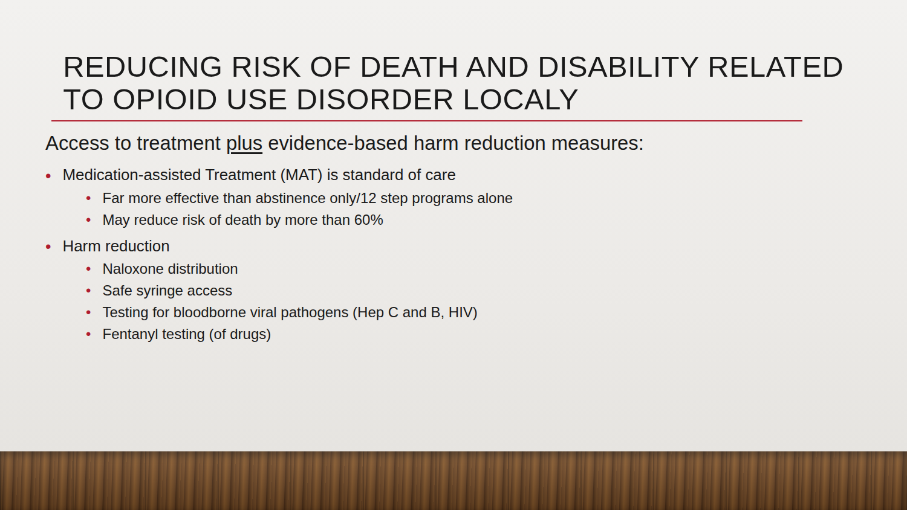Reducing Risk of Death and Disability Related to Opioid Use Disorder Localy
Access to treatment plus evidence-based harm reduction measures:
Medication-assisted Treatment (MAT) is standard of care
Far more effective than abstinence only/12 step programs alone
May reduce risk of death by more than 60%
Harm reduction
Naloxone distribution
Safe syringe access
Testing for bloodborne viral pathogens (Hep C and B, HIV)
Fentanyl testing (of drugs)